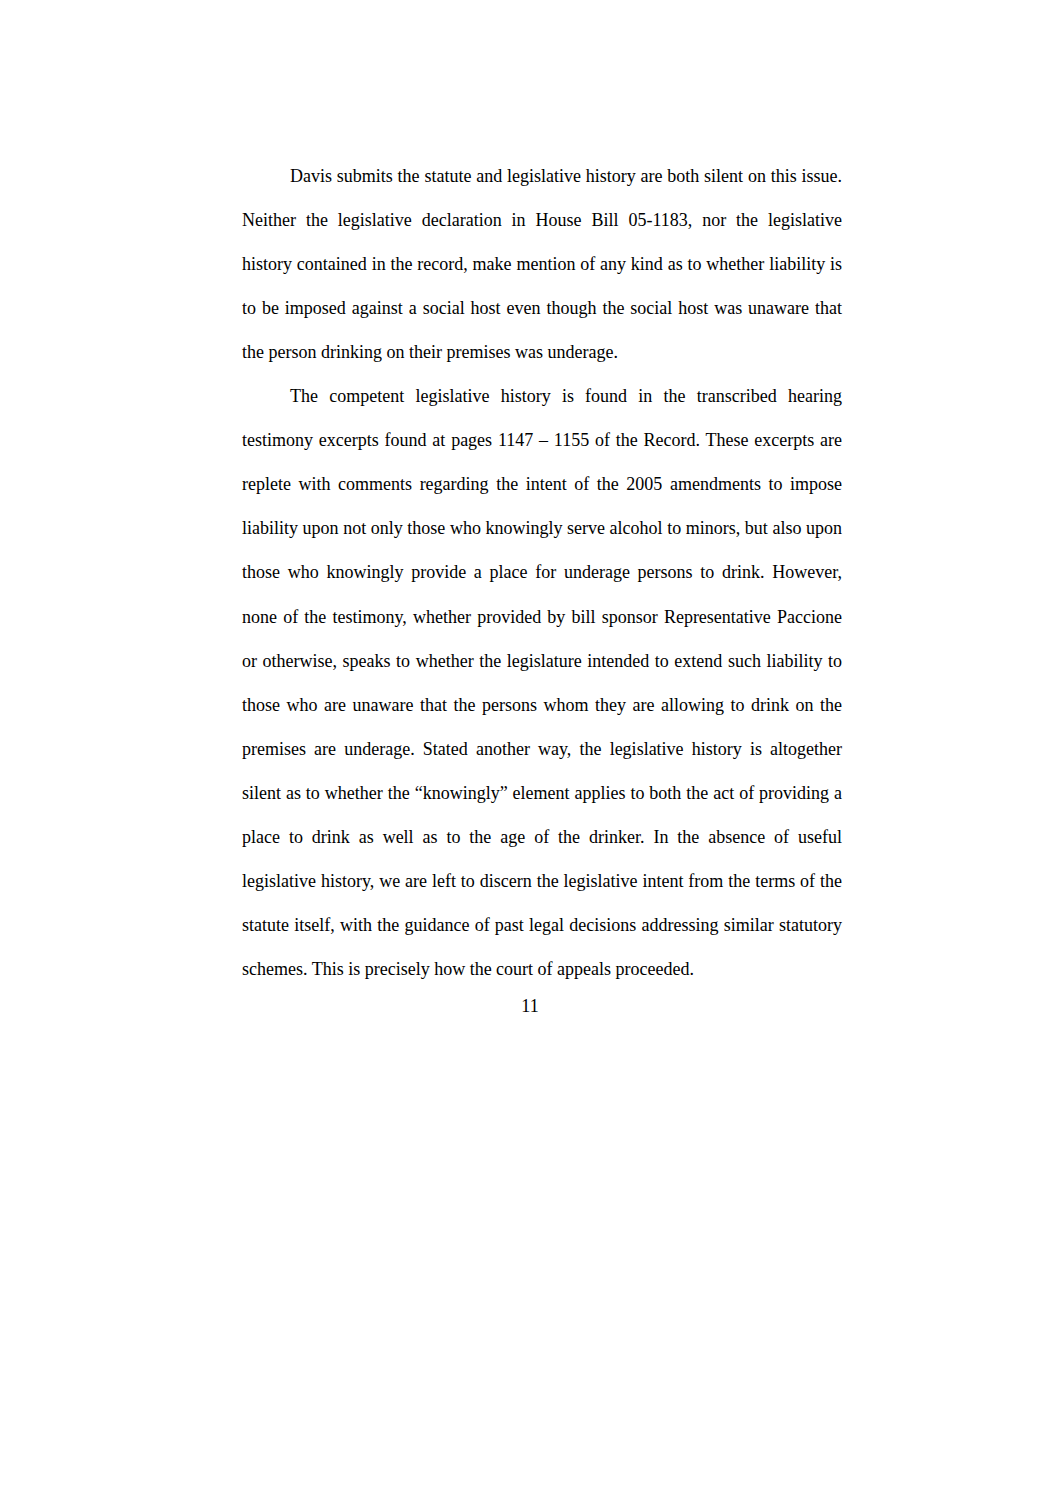Davis submits the statute and legislative history are both silent on this issue. Neither the legislative declaration in House Bill 05-1183, nor the legislative history contained in the record, make mention of any kind as to whether liability is to be imposed against a social host even though the social host was unaware that the person drinking on their premises was underage.
The competent legislative history is found in the transcribed hearing testimony excerpts found at pages 1147 – 1155 of the Record. These excerpts are replete with comments regarding the intent of the 2005 amendments to impose liability upon not only those who knowingly serve alcohol to minors, but also upon those who knowingly provide a place for underage persons to drink. However, none of the testimony, whether provided by bill sponsor Representative Paccione or otherwise, speaks to whether the legislature intended to extend such liability to those who are unaware that the persons whom they are allowing to drink on the premises are underage. Stated another way, the legislative history is altogether silent as to whether the “knowingly” element applies to both the act of providing a place to drink as well as to the age of the drinker. In the absence of useful legislative history, we are left to discern the legislative intent from the terms of the statute itself, with the guidance of past legal decisions addressing similar statutory schemes. This is precisely how the court of appeals proceeded.
11